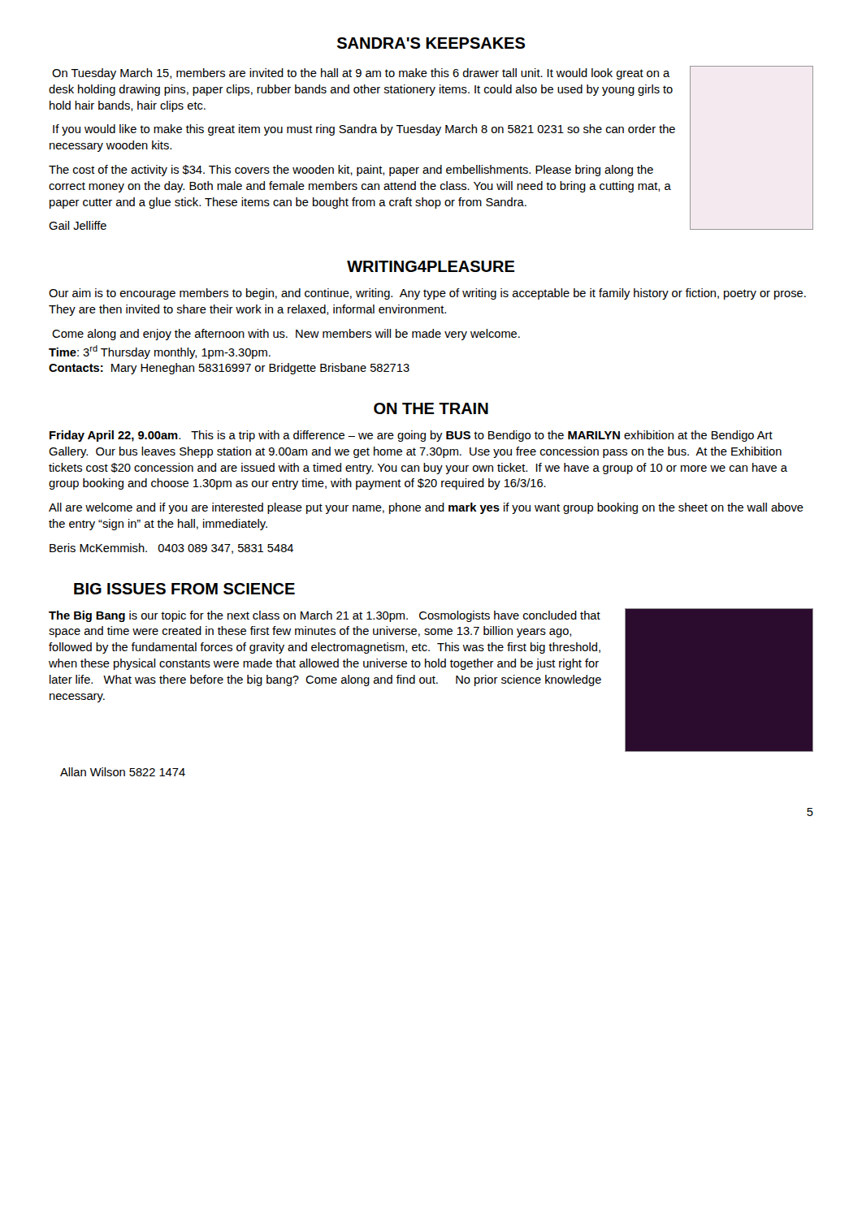SANDRA'S KEEPSAKES
On Tuesday March 15, members are invited to the hall at 9 am to make this 6 drawer tall unit. It would look great on a desk holding drawing pins, paper clips, rubber bands and other stationery items. It could also be used by young girls to hold hair bands, hair clips etc.
If you would like to make this great item you must ring Sandra by Tuesday March 8 on 5821 0231 so she can order the necessary wooden kits.
The cost of the activity is $34. This covers the wooden kit, paint, paper and embellishments. Please bring along the correct money on the day. Both male and female members can attend the class. You will need to bring a cutting mat, a paper cutter and a glue stick. These items can be bought from a craft shop or from Sandra.
Gail Jelliffe
WRITING4PLEASURE
Our aim is to encourage members to begin, and continue, writing. Any type of writing is acceptable be it family history or fiction, poetry or prose. They are then invited to share their work in a relaxed, informal environment.
Come along and enjoy the afternoon with us. New members will be made very welcome.
Time: 3rd Thursday monthly, 1pm-3.30pm.
Contacts: Mary Heneghan 58316997 or Bridgette Brisbane 582713
ON THE TRAIN
Friday April 22, 9.00am. This is a trip with a difference – we are going by BUS to Bendigo to the MARILYN exhibition at the Bendigo Art Gallery. Our bus leaves Shepp station at 9.00am and we get home at 7.30pm. Use you free concession pass on the bus. At the Exhibition tickets cost $20 concession and are issued with a timed entry. You can buy your own ticket. If we have a group of 10 or more we can have a group booking and choose 1.30pm as our entry time, with payment of $20 required by 16/3/16.
All are welcome and if you are interested please put your name, phone and mark yes if you want group booking on the sheet on the wall above the entry “sign in” at the hall, immediately.
Beris McKemmish. 0403 089 347, 5831 5484
BIG ISSUES FROM SCIENCE
The Big Bang is our topic for the next class on March 21 at 1.30pm. Cosmologists have concluded that space and time were created in these first few minutes of the universe, some 13.7 billion years ago, followed by the fundamental forces of gravity and electromagnetism, etc. This was the first big threshold, when these physical constants were made that allowed the universe to hold together and be just right for later life. What was there before the big bang? Come along and find out. No prior science knowledge necessary.
Allan Wilson 5822 1474
5